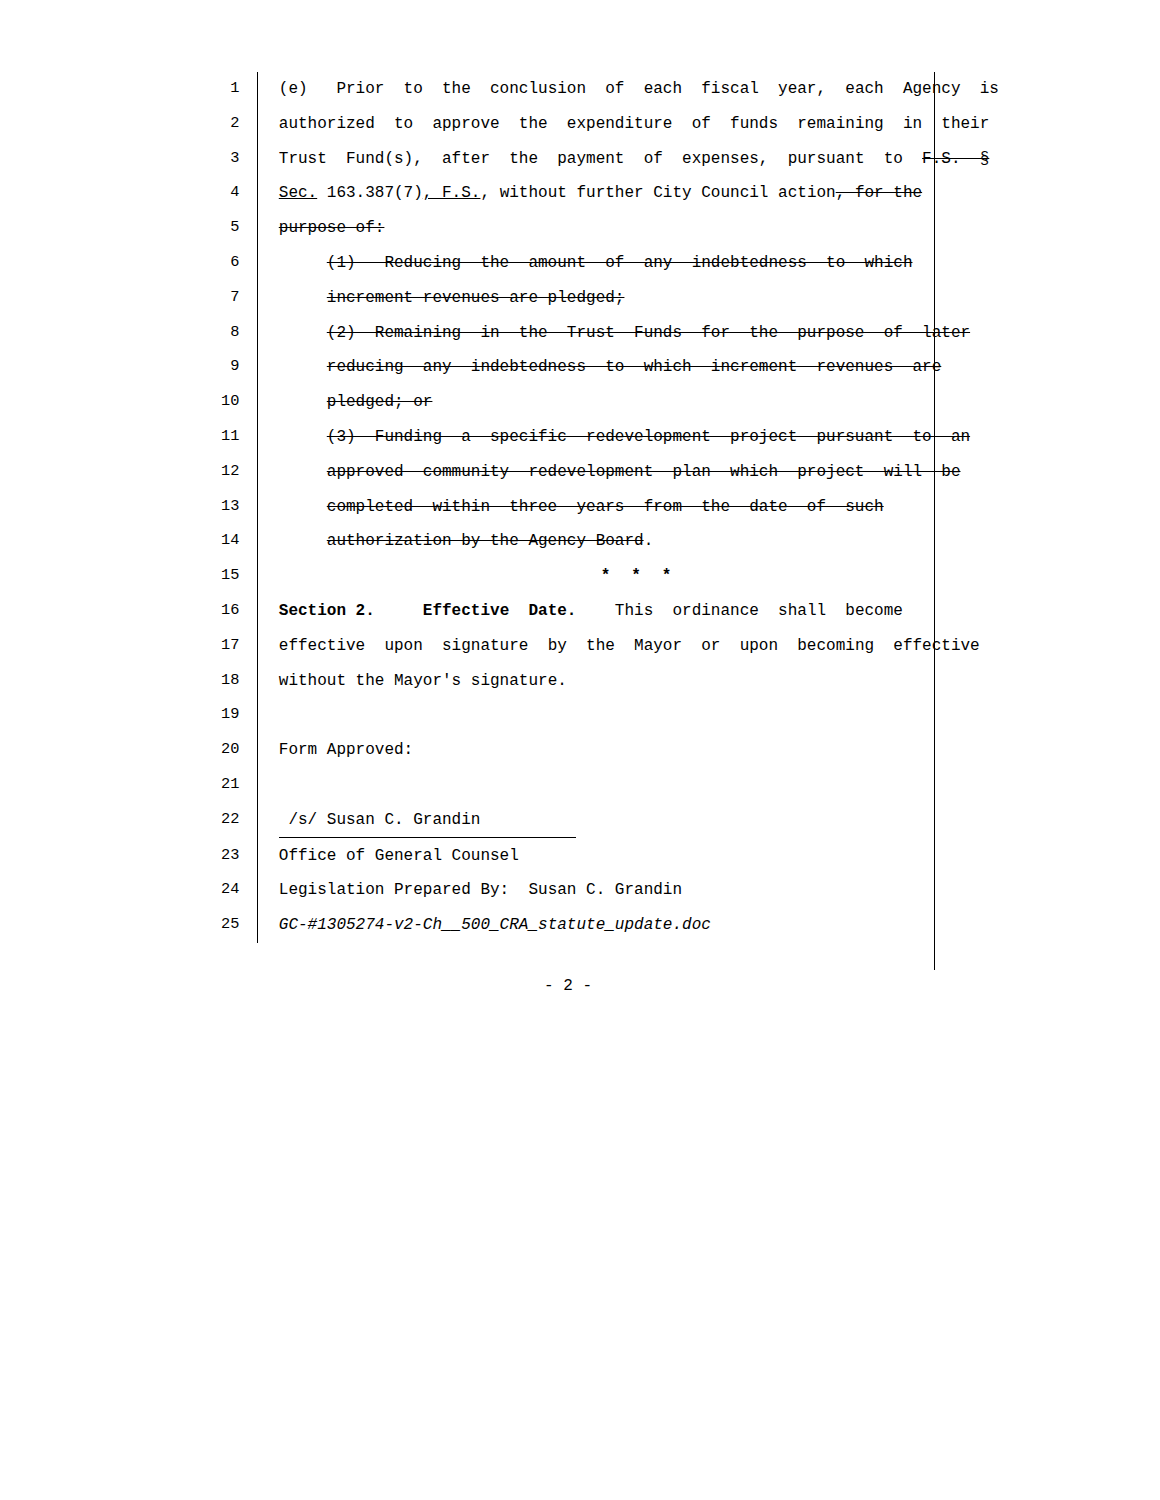| 1 | (e) Prior to the conclusion of each fiscal year, each Agency is |
| 2 | authorized to approve the expenditure of funds remaining in their |
| 3 | Trust Fund(s), after the payment of expenses, pursuant to F.S. § |
| 4 | Sec. 163.387(7) , F.S. , without further City Council action , for the |
| 5 | purpose of: |
| 6 | (1) Reducing the amount of any indebtedness to which |
| 7 | increment revenues are pledged; |
| 8 | (2) Remaining in the Trust Funds for the purpose of later |
| 9 | reducing any indebtedness to which increment revenues are |
| 10 | pledged; or |
| 11 | (3) Funding a specific redevelopment project pursuant to an |
| 12 | approved community redevelopment plan which project will be |
| 13 | completed within three years from the date of such |
| 14 | authorization by the Agency Board . |
| 15 | * * * |
| 16 | Section 2. Effective Date. This ordinance shall become |
| 17 | effective upon signature by the Mayor or upon becoming effective |
| 18 | without the Mayor's signature. |
| 19 | |
| 20 | Form Approved: |
| 21 | |
| 22 | /s/ Susan C. Grandin |
| 23 | Office of General Counsel |
| 24 | Legislation Prepared By: Susan C. Grandin |
| 25 | GC-#1305274-v2-Ch__500_CRA_statute_update.doc |
- 2 -